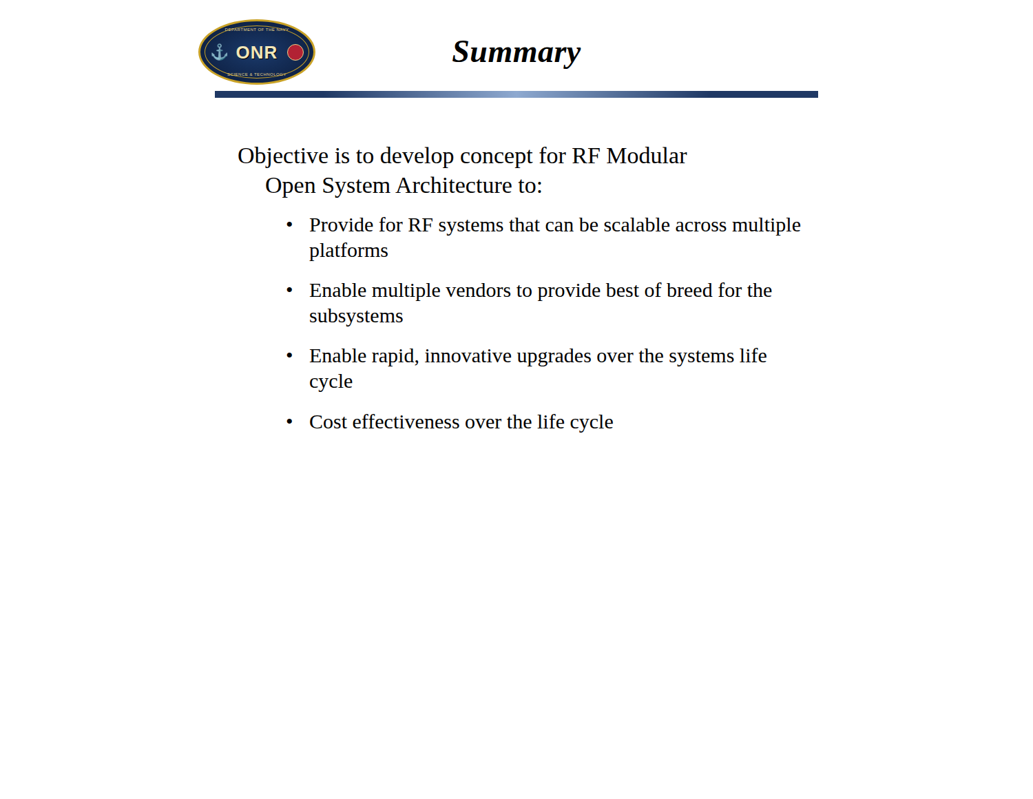Department of the Navy
⚓
ONR
Science & Technology
Summary
Objective is to develop concept for RF ModularOpen System Architecture to:
Provide for RF systems that can be scalable across multiple platforms
Enable multiple vendors to provide best of breed for the subsystems
Enable rapid, innovative upgrades over the systems life cycle
Cost effectiveness over the life cycle